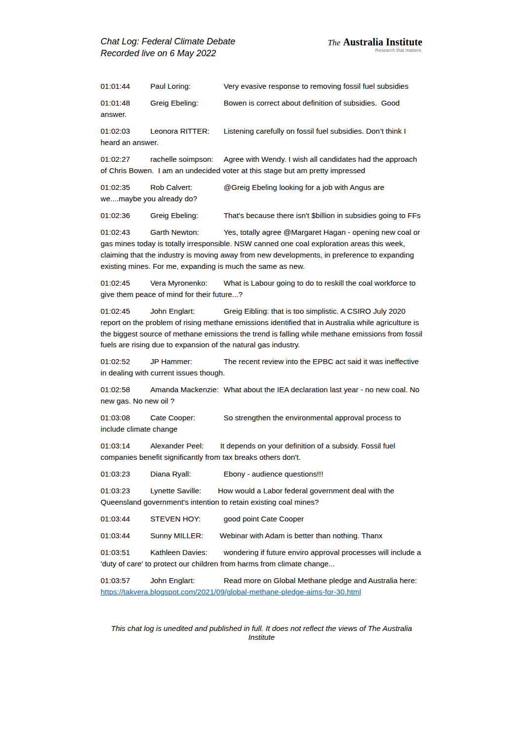Chat Log: Federal Climate Debate
Recorded live on 6 May 2022
The Australia Institute
Research that matters.
01:01:44 Paul Loring: Very evasive response to removing fossil fuel subsidies
01:01:48 Greig Ebeling: Bowen is correct about definition of subsidies. Good answer.
01:02:03 Leonora RITTER: Listening carefully on fossil fuel subsidies. Don’t think I heard an answer.
01:02:27 rachelle soimpson: Agree with Wendy. I wish all candidates had the approach of Chris Bowen. I am an undecided voter at this stage but am pretty impressed
01:02:35 Rob Calvert:@Greig Ebeling looking for a job with Angus are we....maybe you already do?
01:02:36 Greig Ebeling: That's because there isn't $billion in subsidies going to FFs
01:02:43 Garth Newton: Yes, totally agree @Margaret Hagan - opening new coal or gas mines today is totally irresponsible. NSW canned one coal exploration areas this week, claiming that the industry is moving away from new developments, in preference to expanding existing mines. For me, expanding is much the same as new.
01:02:45 Vera Myronenko: What is Labour going to do to reskill the coal workforce to give them peace of mind for their future...?
01:02:45 John Englart: Greig Eibling: that is too simplistic. A CSIRO July 2020 report on the problem of rising methane emissions identified that in Australia while agriculture is the biggest source of methane emissions the trend is falling while methane emissions from fossil fuels are rising due to expansion of the natural gas industry.
01:02:52 JP Hammer: The recent review into the EPBC act said it was ineffective in dealing with current issues though.
01:02:58 Amanda Mackenzie: What about the IEA declaration last year - no new coal. No new gas. No new oil ?
01:03:08 Cate Cooper: So strengthen the environmental approval process to include climate change
01:03:14 Alexander Peel: It depends on your definition of a subsidy. Fossil fuel companies benefit significantly from tax breaks others don't.
01:03:23 Diana Ryall: Ebony - audience questions!!!
01:03:23 Lynette Saville: How would a Labor federal government deal with the Queensland government's intention to retain existing coal mines?
01:03:44 STEVEN HOY: good point Cate Cooper
01:03:44 Sunny MILLER: Webinar with Adam is better than nothing. Thanx
01:03:51 Kathleen Davies: wondering if future enviro approval processes will include a 'duty of care' to protect our children from harms from climate change...
01:03:57 John Englart: Read more on Global Methane pledge and Australia here: https://takvera.blogspot.com/2021/09/global-methane-pledge-aims-for-30.html
This chat log is unedited and published in full. It does not reflect the views of The Australia Institute